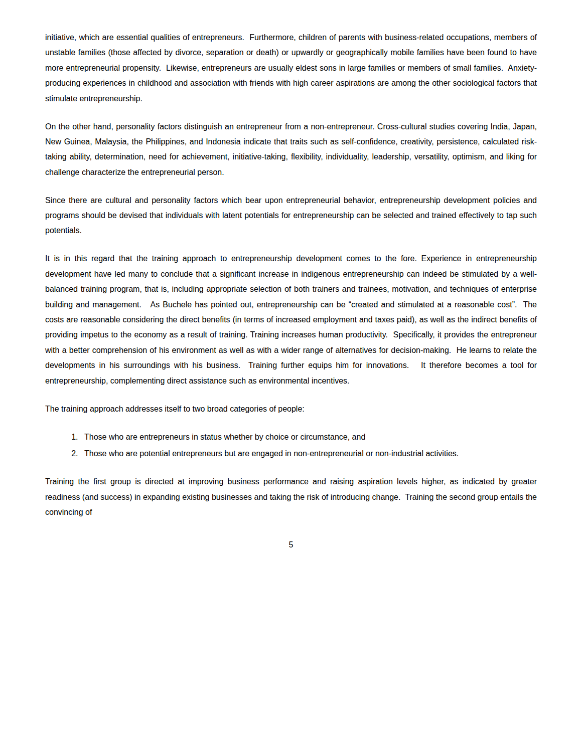initiative, which are essential qualities of entrepreneurs. Furthermore, children of parents with business-related occupations, members of unstable families (those affected by divorce, separation or death) or upwardly or geographically mobile families have been found to have more entrepreneurial propensity. Likewise, entrepreneurs are usually eldest sons in large families or members of small families. Anxiety-producing experiences in childhood and association with friends with high career aspirations are among the other sociological factors that stimulate entrepreneurship.
On the other hand, personality factors distinguish an entrepreneur from a non-entrepreneur. Cross-cultural studies covering India, Japan, New Guinea, Malaysia, the Philippines, and Indonesia indicate that traits such as self-confidence, creativity, persistence, calculated risk-taking ability, determination, need for achievement, initiative-taking, flexibility, individuality, leadership, versatility, optimism, and liking for challenge characterize the entrepreneurial person.
Since there are cultural and personality factors which bear upon entrepreneurial behavior, entrepreneurship development policies and programs should be devised that individuals with latent potentials for entrepreneurship can be selected and trained effectively to tap such potentials.
It is in this regard that the training approach to entrepreneurship development comes to the fore. Experience in entrepreneurship development have led many to conclude that a significant increase in indigenous entrepreneurship can indeed be stimulated by a well-balanced training program, that is, including appropriate selection of both trainers and trainees, motivation, and techniques of enterprise building and management. As Buchele has pointed out, entrepreneurship can be “created and stimulated at a reasonable cost”. The costs are reasonable considering the direct benefits (in terms of increased employment and taxes paid), as well as the indirect benefits of providing impetus to the economy as a result of training. Training increases human productivity. Specifically, it provides the entrepreneur with a better comprehension of his environment as well as with a wider range of alternatives for decision-making. He learns to relate the developments in his surroundings with his business. Training further equips him for innovations. It therefore becomes a tool for entrepreneurship, complementing direct assistance such as environmental incentives.
The training approach addresses itself to two broad categories of people:
Those who are entrepreneurs in status whether by choice or circumstance, and
Those who are potential entrepreneurs but are engaged in non-entrepreneurial or non-industrial activities.
Training the first group is directed at improving business performance and raising aspiration levels higher, as indicated by greater readiness (and success) in expanding existing businesses and taking the risk of introducing change. Training the second group entails the convincing of
5